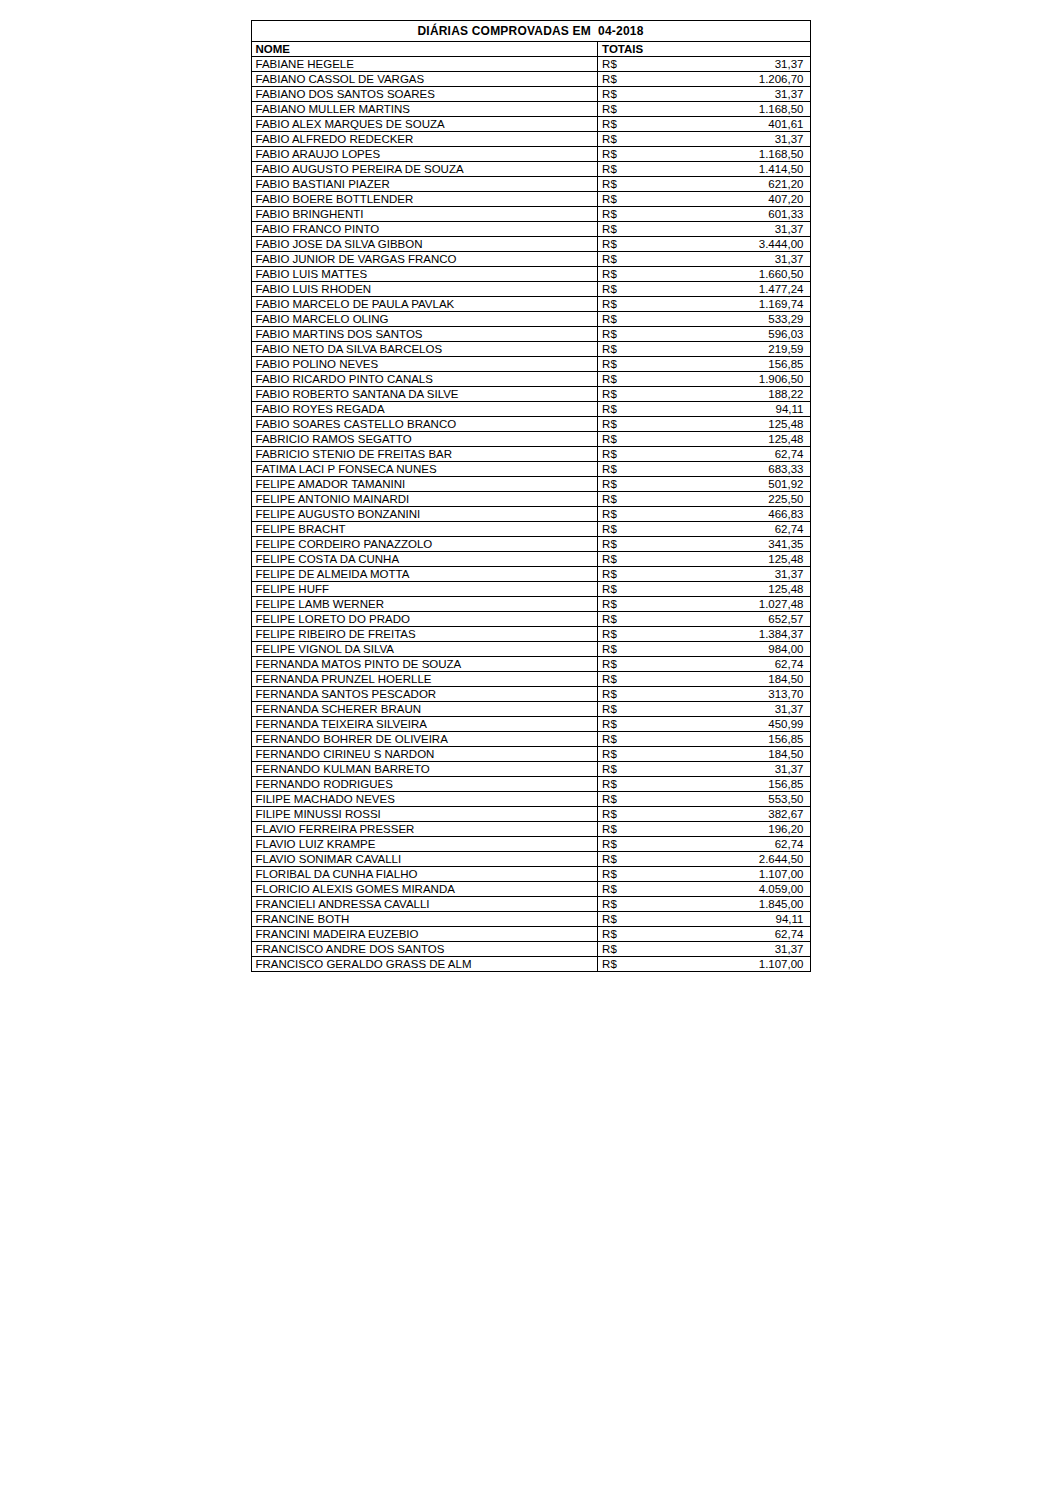DIÁRIAS COMPROVADAS EM 04-2018
| NOME | TOTAIS |
| --- | --- |
| FABIANE HEGELE | R$ 31,37 |
| FABIANO CASSOL DE VARGAS | R$ 1.206,70 |
| FABIANO DOS SANTOS SOARES | R$ 31,37 |
| FABIANO MULLER MARTINS | R$ 1.168,50 |
| FABIO ALEX MARQUES DE SOUZA | R$ 401,61 |
| FABIO ALFREDO REDECKER | R$ 31,37 |
| FABIO ARAUJO LOPES | R$ 1.168,50 |
| FABIO AUGUSTO PEREIRA DE SOUZA | R$ 1.414,50 |
| FABIO BASTIANI PIAZER | R$ 621,20 |
| FABIO BOERE BOTTLENDER | R$ 407,20 |
| FABIO BRINGHENTI | R$ 601,33 |
| FABIO FRANCO PINTO | R$ 31,37 |
| FABIO JOSE DA SILVA GIBBON | R$ 3.444,00 |
| FABIO JUNIOR DE VARGAS FRANCO | R$ 31,37 |
| FABIO LUIS MATTES | R$ 1.660,50 |
| FABIO LUIS RHODEN | R$ 1.477,24 |
| FABIO MARCELO DE PAULA PAVLAK | R$ 1.169,74 |
| FABIO MARCELO OLING | R$ 533,29 |
| FABIO MARTINS DOS SANTOS | R$ 596,03 |
| FABIO NETO DA SILVA BARCELOS | R$ 219,59 |
| FABIO POLINO NEVES | R$ 156,85 |
| FABIO RICARDO PINTO CANALS | R$ 1.906,50 |
| FABIO ROBERTO SANTANA DA SILVE | R$ 188,22 |
| FABIO ROYES REGADA | R$ 94,11 |
| FABIO SOARES CASTELLO BRANCO | R$ 125,48 |
| FABRICIO RAMOS SEGATTO | R$ 125,48 |
| FABRICIO STENIO DE FREITAS BAR | R$ 62,74 |
| FATIMA LACI P FONSECA NUNES | R$ 683,33 |
| FELIPE AMADOR TAMANINI | R$ 501,92 |
| FELIPE ANTONIO MAINARDI | R$ 225,50 |
| FELIPE AUGUSTO BONZANINI | R$ 466,83 |
| FELIPE BRACHT | R$ 62,74 |
| FELIPE CORDEIRO PANAZZOLO | R$ 341,35 |
| FELIPE COSTA DA CUNHA | R$ 125,48 |
| FELIPE DE ALMEIDA MOTTA | R$ 31,37 |
| FELIPE HUFF | R$ 125,48 |
| FELIPE LAMB WERNER | R$ 1.027,48 |
| FELIPE LORETO DO PRADO | R$ 652,57 |
| FELIPE RIBEIRO DE FREITAS | R$ 1.384,37 |
| FELIPE VIGNOL DA SILVA | R$ 984,00 |
| FERNANDA MATOS PINTO DE SOUZA | R$ 62,74 |
| FERNANDA PRUNZEL HOERLLE | R$ 184,50 |
| FERNANDA SANTOS PESCADOR | R$ 313,70 |
| FERNANDA SCHERER BRAUN | R$ 31,37 |
| FERNANDA TEIXEIRA SILVEIRA | R$ 450,99 |
| FERNANDO BOHRER DE OLIVEIRA | R$ 156,85 |
| FERNANDO CIRINEU S NARDON | R$ 184,50 |
| FERNANDO KULMAN BARRETO | R$ 31,37 |
| FERNANDO RODRIGUES | R$ 156,85 |
| FILIPE MACHADO NEVES | R$ 553,50 |
| FILIPE MINUSSI ROSSI | R$ 382,67 |
| FLAVIO FERREIRA PRESSER | R$ 196,20 |
| FLAVIO LUIZ KRAMPE | R$ 62,74 |
| FLAVIO SONIMAR CAVALLI | R$ 2.644,50 |
| FLORIBAL DA CUNHA FIALHO | R$ 1.107,00 |
| FLORICIO ALEXIS GOMES MIRANDA | R$ 4.059,00 |
| FRANCIELI ANDRESSA CAVALLI | R$ 1.845,00 |
| FRANCINE BOTH | R$ 94,11 |
| FRANCINI MADEIRA EUZEBIO | R$ 62,74 |
| FRANCISCO ANDRE DOS SANTOS | R$ 31,37 |
| FRANCISCO GERALDO GRASS DE ALM | R$ 1.107,00 |